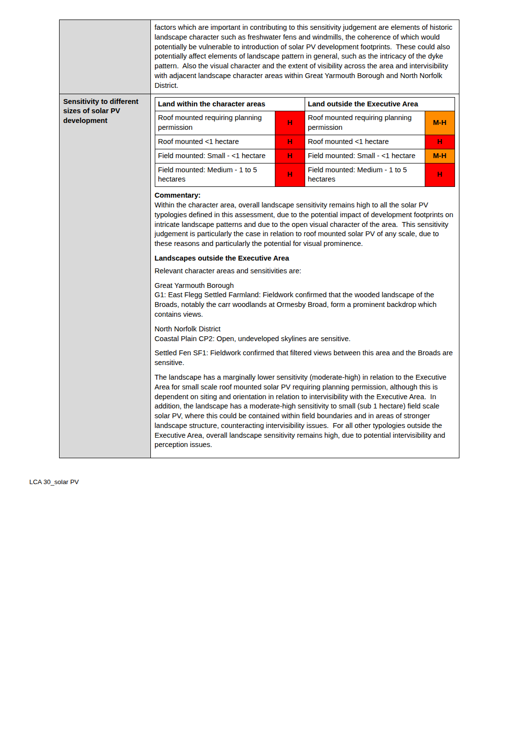| | factors which are important in contributing to this sensitivity judgement are elements of historic landscape character such as freshwater fens and windmills, the coherence of which would potentially be vulnerable to introduction of solar PV development footprints. These could also potentially affect elements of landscape pattern in general, such as the intricacy of the dyke pattern. Also the visual character and the extent of visibility across the area and intervisibility with adjacent landscape character areas within Great Yarmouth Borough and North Norfolk District. |
| Sensitivity to different sizes of solar PV development | / Land within the character areas / Land outside the Executive Area / / --- / --- / / Roof mounted requiring planning permission / H / Roof mounted requiring planning permission / M-H / / Roof mounted <1 hectare / H / Roof mounted <1 hectare / H / / Field mounted: Small - <1 hectare / H / Field mounted: Small - <1 hectare / M-H / / Field mounted: Medium - 1 to 5 hectares / H / Field mounted: Medium - 1 to 5 hectares / H / Commentary: Within the character area, overall landscape sensitivity remains high to all the solar PV typologies defined in this assessment, due to the potential impact of development footprints on intricate landscape patterns and due to the open visual character of the area. This sensitivity judgement is particularly the case in relation to roof mounted solar PV of any scale, due to these reasons and particularly the potential for visual prominence. Landscapes outside the Executive Area Relevant character areas and sensitivities are: Great Yarmouth Borough G1: East Flegg Settled Farmland: Fieldwork confirmed that the wooded landscape of the Broads, notably the carr woodlands at Ormesby Broad, form a prominent backdrop which contains views. North Norfolk District Coastal Plain CP2: Open, undeveloped skylines are sensitive. Settled Fen SF1: Fieldwork confirmed that filtered views between this area and the Broads are sensitive. The landscape has a marginally lower sensitivity (moderate-high) in relation to the Executive Area for small scale roof mounted solar PV requiring planning permission, although this is dependent on siting and orientation in relation to intervisibility with the Executive Area. In addition, the landscape has a moderate-high sensitivity to small (sub 1 hectare) field scale solar PV, where this could be contained within field boundaries and in areas of stronger landscape structure, counteracting intervisibility issues. For all other typologies outside the Executive Area, overall landscape sensitivity remains high, due to potential intervisibility and perception issues. |
LCA 30_solar PV